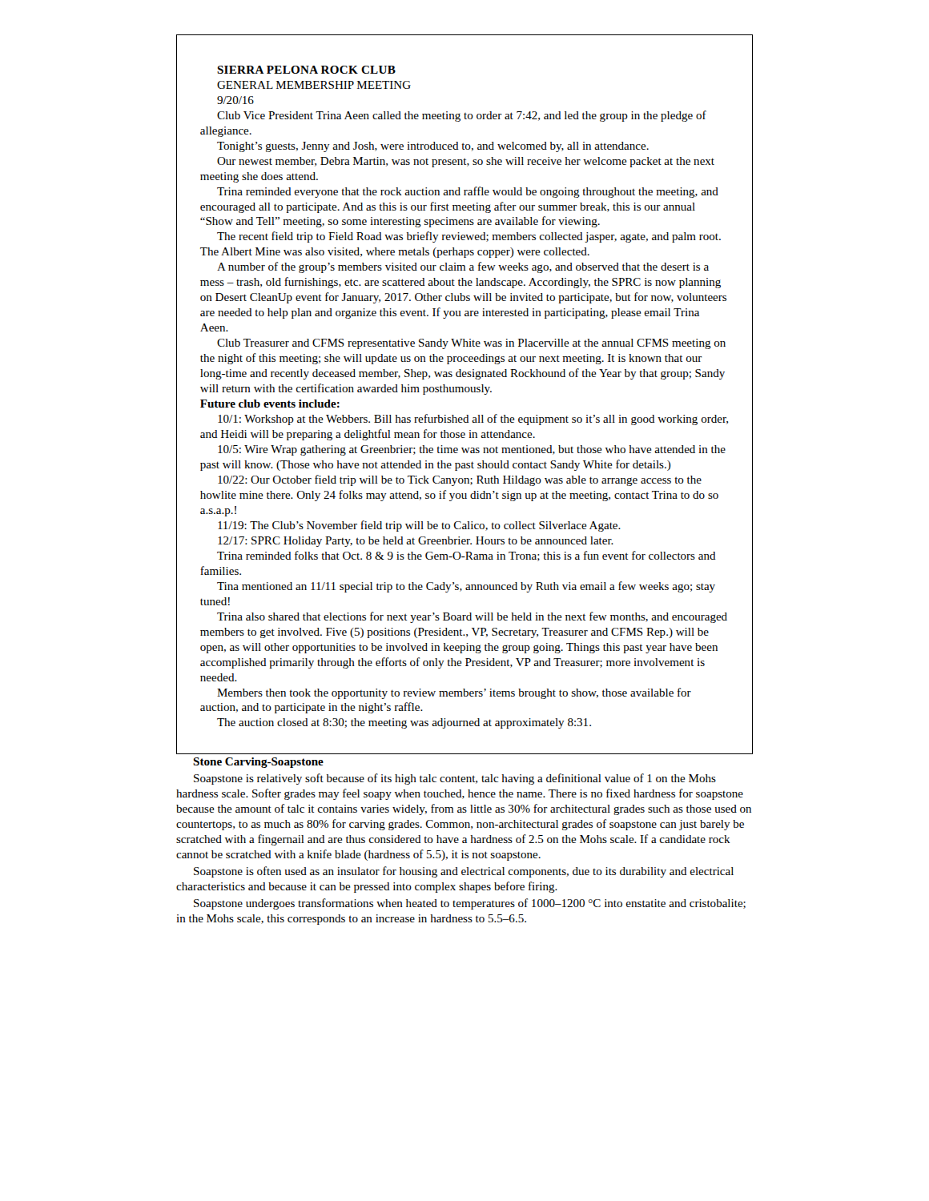SIERRA PELONA ROCK CLUB
GENERAL MEMBERSHIP MEETING
9/20/16
Club Vice President Trina Aeen called the meeting to order at 7:42, and led the group in the pledge of allegiance.
Tonight’s guests, Jenny and Josh, were introduced to, and welcomed by, all in attendance.
Our newest member, Debra Martin, was not present, so she will receive her welcome packet at the next meeting she does attend.
Trina reminded everyone that the rock auction and raffle would be ongoing throughout the meeting, and encouraged all to participate. And as this is our first meeting after our summer break, this is our annual “Show and Tell” meeting, so some interesting specimens are available for viewing.
The recent field trip to Field Road was briefly reviewed; members collected jasper, agate, and palm root. The Albert Mine was also visited, where metals (perhaps copper) were collected.
A number of the group’s members visited our claim a few weeks ago, and observed that the desert is a mess – trash, old furnishings, etc. are scattered about the landscape. Accordingly, the SPRC is now planning on Desert CleanUp event for January, 2017. Other clubs will be invited to participate, but for now, volunteers are needed to help plan and organize this event. If you are interested in participating, please email Trina Aeen.
Club Treasurer and CFMS representative Sandy White was in Placerville at the annual CFMS meeting on the night of this meeting; she will update us on the proceedings at our next meeting. It is known that our long-time and recently deceased member, Shep, was designated Rockhound of the Year by that group; Sandy will return with the certification awarded him posthumously.
Future club events include:
10/1: Workshop at the Webbers. Bill has refurbished all of the equipment so it’s all in good working order, and Heidi will be preparing a delightful mean for those in attendance.
10/5: Wire Wrap gathering at Greenbrier; the time was not mentioned, but those who have attended in the past will know. (Those who have not attended in the past should contact Sandy White for details.)
10/22: Our October field trip will be to Tick Canyon; Ruth Hildago was able to arrange access to the howlite mine there. Only 24 folks may attend, so if you didn’t sign up at the meeting, contact Trina to do so a.s.a.p.!
11/19: The Club’s November field trip will be to Calico, to collect Silverlace Agate.
12/17: SPRC Holiday Party, to be held at Greenbrier. Hours to be announced later.
Trina reminded folks that Oct. 8 & 9 is the Gem-O-Rama in Trona; this is a fun event for collectors and families.
Tina mentioned an 11/11 special trip to the Cady’s, announced by Ruth via email a few weeks ago; stay tuned!
Trina also shared that elections for next year’s Board will be held in the next few months, and encouraged members to get involved. Five (5) positions (President., VP, Secretary, Treasurer and CFMS Rep.) will be open, as will other opportunities to be involved in keeping the group going. Things this past year have been accomplished primarily through the efforts of only the President, VP and Treasurer; more involvement is needed.
Members then took the opportunity to review members’ items brought to show, those available for auction, and to participate in the night’s raffle.
The auction closed at 8:30; the meeting was adjourned at approximately 8:31.
Stone Carving-Soapstone
Soapstone is relatively soft because of its high talc content, talc having a definitional value of 1 on the Mohs hardness scale. Softer grades may feel soapy when touched, hence the name. There is no fixed hardness for soapstone because the amount of talc it contains varies widely, from as little as 30% for architectural grades such as those used on countertops, to as much as 80% for carving grades. Common, non-architectural grades of soapstone can just barely be scratched with a fingernail and are thus considered to have a hardness of 2.5 on the Mohs scale. If a candidate rock cannot be scratched with a knife blade (hardness of 5.5), it is not soapstone.
Soapstone is often used as an insulator for housing and electrical components, due to its durability and electrical characteristics and because it can be pressed into complex shapes before firing.
Soapstone undergoes transformations when heated to temperatures of 1000–1200 °C into enstatite and cristobalite; in the Mohs scale, this corresponds to an increase in hardness to 5.5–6.5.